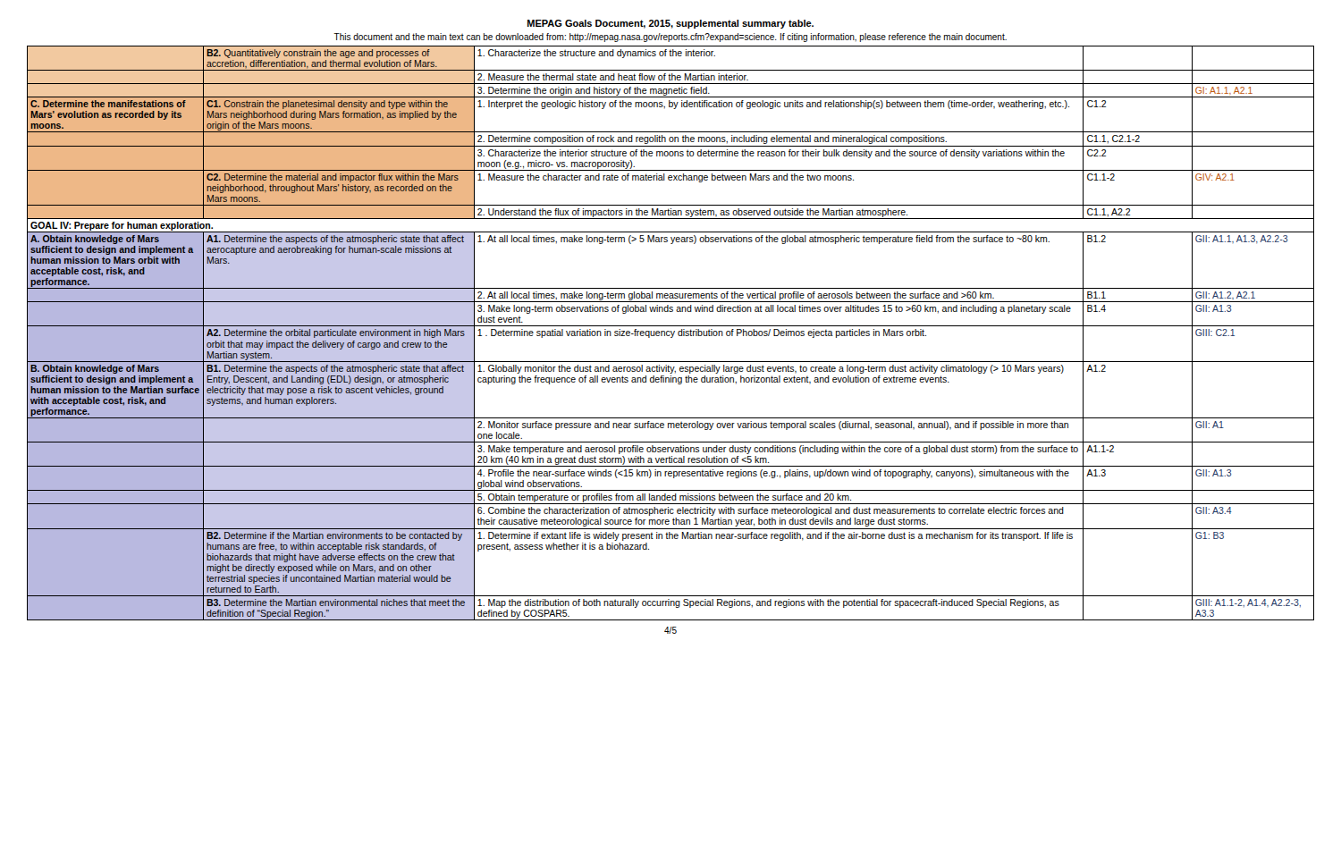MEPAG Goals Document, 2015, supplemental summary table.
This document and the main text can be downloaded from: http://mepag.nasa.gov/reports.cfm?expand=science. If citing information, please reference the main document.
| | B2. Quantitatively constrain the age and processes of accretion, differentiation, and thermal evolution of Mars. | 1. Characterize the structure and dynamics of the interior. | | |
| | | 2. Measure the thermal state and heat flow of the Martian interior. | | |
| | | 3. Determine the origin and history of the magnetic field. | | GI: A1.1, A2.1 |
| C. Determine the manifestations of Mars' evolution as recorded by its moons. | C1. Constrain the planetesimal density and type within the Mars neighborhood during Mars formation, as implied by the origin of the Mars moons. | 1. Interpret the geologic history of the moons, by identification of geologic units and relationship(s) between them (time-order, weathering, etc.). | C1.2 | |
| | | 2. Determine composition of rock and regolith on the moons, including elemental and mineralogical compositions. | C1.1, C2.1-2 | |
| | | 3. Characterize the interior structure of the moons to determine the reason for their bulk density and the source of density variations within the moon (e.g., micro- vs. macroporosity). | C2.2 | |
| | C2. Determine the material and impactor flux within the Mars neighborhood, throughout Mars' history, as recorded on the Mars moons. | 1. Measure the character and rate of material exchange between Mars and the two moons. | C1.1-2 | GIV: A2.1 |
| | | 2. Understand the flux of impactors in the Martian system, as observed outside the Martian atmosphere. | C1.1, A2.2 | |
| GOAL IV: Prepare for human exploration. |
| A. Obtain knowledge of Mars sufficient to design and implement a human mission to Mars orbit with acceptable cost, risk, and performance. | A1. Determine the aspects of the atmospheric state that affect aerocapture and aerobreaking for human-scale missions at Mars. | 1. At all local times, make long-term (> 5 Mars years) observations of the global atmospheric temperature field from the surface to ~80 km. | B1.2 | GII: A1.1, A1.3, A2.2-3 |
| | | 2. At all local times, make long-term global measurements of the vertical profile of aerosols between the surface and >60 km. | B1.1 | GII: A1.2, A2.1 |
| | | 3. Make long-term observations of global winds and wind direction at all local times over altitudes 15 to >60 km, and including a planetary scale dust event. | B1.4 | GII: A1.3 |
| | A2. Determine the orbital particulate environment in high Mars orbit that may impact the delivery of cargo and crew to the Martian system. | 1 . Determine spatial variation in size-frequency distribution of Phobos/ Deimos ejecta particles in Mars orbit. | | GIII: C2.1 |
| B. Obtain knowledge of Mars sufficient to design and implement a human mission to the Martian surface with acceptable cost, risk, and performance. | B1. Determine the aspects of the atmospheric state that affect Entry, Descent, and Landing (EDL) design, or atmospheric electricity that may pose a risk to ascent vehicles, ground systems, and human explorers. | 1. Globally monitor the dust and aerosol activity, especially large dust events, to create a long-term dust activity climatology (> 10 Mars years) capturing the frequence of all events and defining the duration, horizontal extent, and evolution of extreme events. | A1.2 | |
| | | 2. Monitor surface pressure and near surface meterology over various temporal scales (diurnal, seasonal, annual), and if possible in more than one locale. | | GII: A1 |
| | | 3. Make temperature and aerosol profile observations under dusty conditions (including within the core of a global dust storm) from the surface to 20 km (40 km in a great dust storm) with a vertical resolution of <5 km. | A1.1-2 | |
| | | 4. Profile the near-surface winds (<15 km) in representative regions (e.g., plains, up/down wind of topography, canyons), simultaneous with the global wind observations. | A1.3 | GII: A1.3 |
| | | 5. Obtain temperature or profiles from all landed missions between the surface and 20 km. | | |
| | | 6. Combine the characterization of atmospheric electricity with surface meteorological and dust measurements to correlate electric forces and their causative meteorological source for more than 1 Martian year, both in dust devils and large dust storms. | | GII: A3.4 |
| | B2. Determine if the Martian environments to be contacted by humans are free, to within acceptable risk standards, of biohazards that might have adverse effects on the crew that might be directly exposed while on Mars, and on other terrestrial species if uncontained Martian material would be returned to Earth. | 1. Determine if extant life is widely present in the Martian near-surface regolith, and if the air-borne dust is a mechanism for its transport. If life is present, assess whether it is a biohazard. | | G1: B3 |
| | B3. Determine the Martian environmental niches that meet the definition of “Special Region.” | 1. Map the distribution of both naturally occurring Special Regions, and regions with the potential for spacecraft-induced Special Regions, as defined by COSPAR5. | | GIII: A1.1-2, A1.4, A2.2-3, A3.3 |
4/5